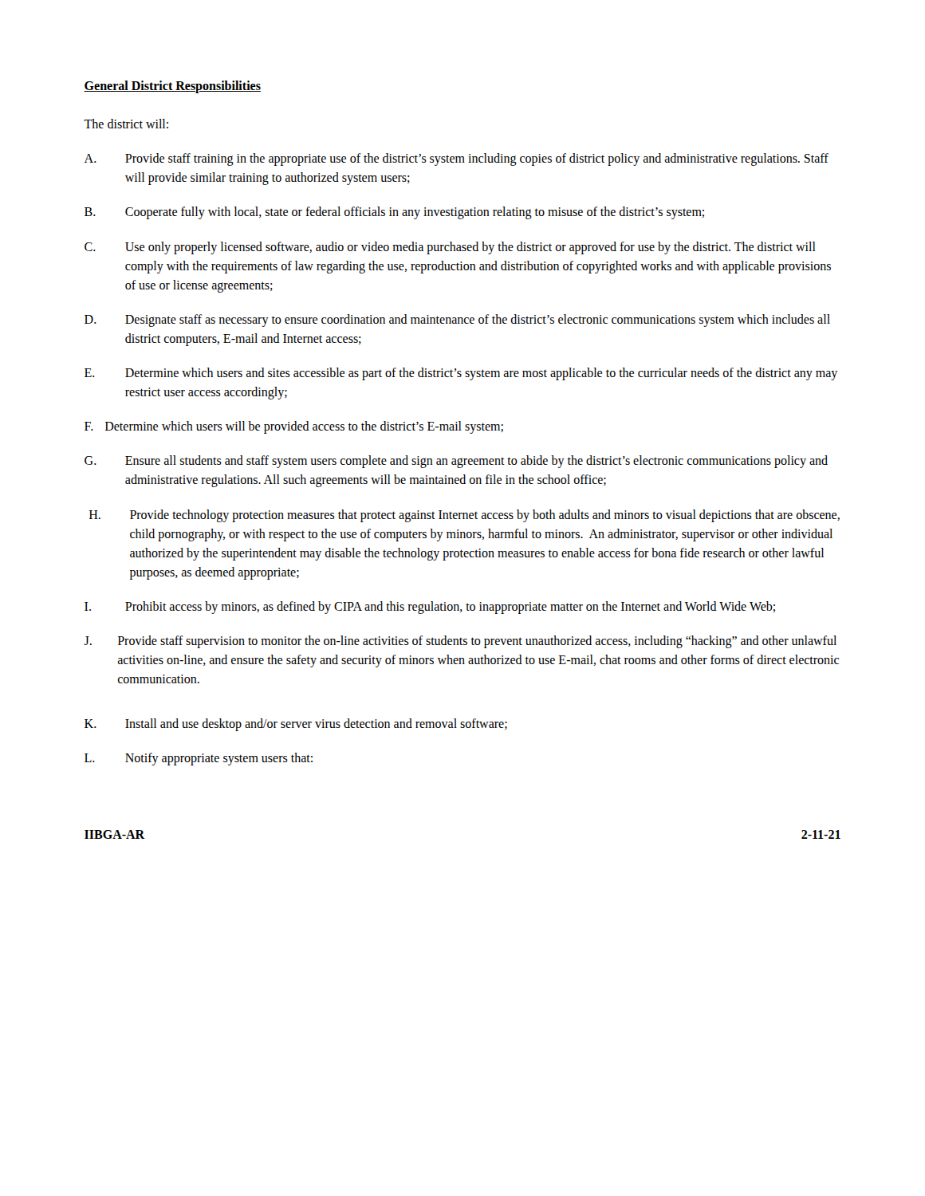General District Responsibilities
The district will:
A. Provide staff training in the appropriate use of the district’s system including copies of district policy and administrative regulations. Staff will provide similar training to authorized system users;
B. Cooperate fully with local, state or federal officials in any investigation relating to misuse of the district’s system;
C. Use only properly licensed software, audio or video media purchased by the district or approved for use by the district. The district will comply with the requirements of law regarding the use, reproduction and distribution of copyrighted works and with applicable provisions of use or license agreements;
D. Designate staff as necessary to ensure coordination and maintenance of the district’s electronic communications system which includes all district computers, E-mail and Internet access;
E. Determine which users and sites accessible as part of the district’s system are most applicable to the curricular needs of the district any may restrict user access accordingly;
F. Determine which users will be provided access to the district’s E-mail system;
G. Ensure all students and staff system users complete and sign an agreement to abide by the district’s electronic communications policy and administrative regulations. All such agreements will be maintained on file in the school office;
H. Provide technology protection measures that protect against Internet access by both adults and minors to visual depictions that are obscene, child pornography, or with respect to the use of computers by minors, harmful to minors. An administrator, supervisor or other individual authorized by the superintendent may disable the technology protection measures to enable access for bona fide research or other lawful purposes, as deemed appropriate;
I. Prohibit access by minors, as defined by CIPA and this regulation, to inappropriate matter on the Internet and World Wide Web;
J. Provide staff supervision to monitor the on-line activities of students to prevent unauthorized access, including “hacking” and other unlawful activities on-line, and ensure the safety and security of minors when authorized to use E-mail, chat rooms and other forms of direct electronic communication.
K. Install and use desktop and/or server virus detection and removal software;
L. Notify appropriate system users that:
IIBGA-AR 2-11-21